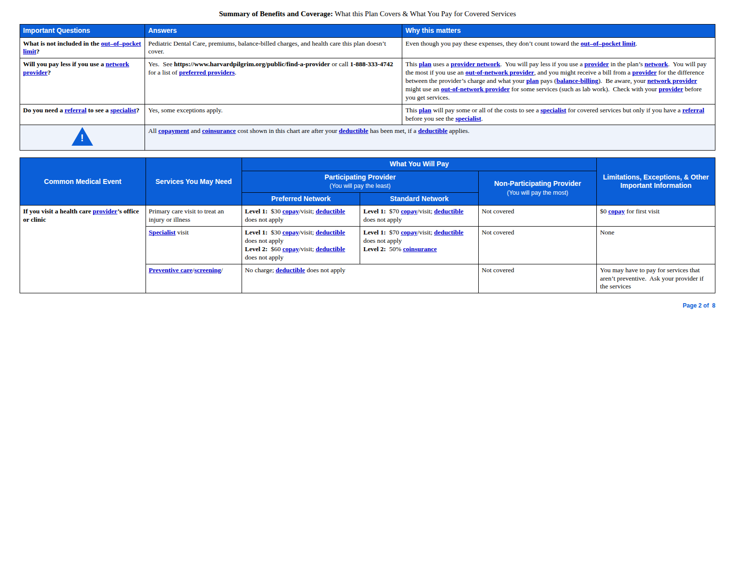Summary of Benefits and Coverage: What this Plan Covers & What You Pay for Covered Services
| Important Questions | Answers | Why this matters |
| What is not included in the out–of–pocket limit ? | Pediatric Dental Care, premiums, balance-billed charges, and health care this plan doesn’t cover. | Even though you pay these expenses, they don’t count toward the out–of–pocket limit . |
| Will you pay less if you use a network provider ? | Yes. See https://www.harvardpilgrim.org/public/find-a-provider or call 1-888-333-4742 for a list of preferred providers . | This plan uses a provider network . You will pay less if you use a provider in the plan’s network . You will pay the most if you use an out-of-network provider , and you might receive a bill from a provider for the difference between the provider’s charge and what your plan pays ( balance-billing ). Be aware, your network provider might use an out-of-network provider for some services (such as lab work). Check with your provider before you get services. |
| Do you need a referral to see a specialist ? | Yes, some exceptions apply. | This plan will pay some or all of the costs to see a specialist for covered services but only if you have a referral before you see the specialist . |
| ! | All copayment and coinsurance cost shown in this chart are after your deductible has been met, if a deductible applies. |
| Common Medical Event | Services You May Need | What You Will Pay | Limitations, Exceptions, & Other Important Information |
| Participating Provider (You will pay the least) | Non-Participating Provider (You will pay the most) |
| Preferred Network | Standard Network |
| If you visit a health care provider ’s office or clinic | Primary care visit to treat an injury or illness | Level 1: $30 copay /visit; deductible does not apply | Level 1: $70 copay /visit; deductible does not apply | Not covered | $0 copay for first visit |
| Specialist visit | Level 1: $30 copay /visit; deductible does not apply Level 2: $60 copay /visit; deductible does not apply | Level 1: $70 copay /visit; deductible does not apply Level 2: 50% coinsurance | Not covered | None |
| Preventive care / screening / | No charge; deductible does not apply | Not covered | You may have to pay for services that aren’t preventive. Ask your provider if the services |
Page 2 of 8